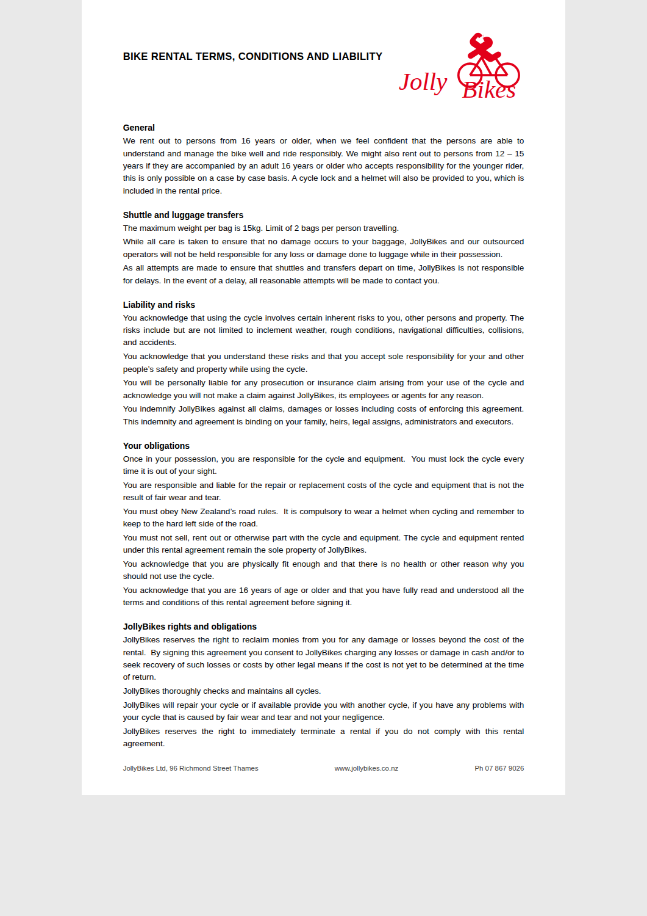Jolly Bikes
Bike Rental Terms, Conditions and Liability
General
We rent out to persons from 16 years or older, when we feel confident that the persons are able to understand and manage the bike well and ride responsibly. We might also rent out to persons from 12 – 15 years if they are accompanied by an adult 16 years or older who accepts responsibility for the younger rider, this is only possible on a case by case basis. A cycle lock and a helmet will also be provided to you, which is included in the rental price.
Shuttle and luggage transfers
The maximum weight per bag is 15kg. Limit of 2 bags per person travelling.
While all care is taken to ensure that no damage occurs to your baggage, JollyBikes and our outsourced operators will not be held responsible for any loss or damage done to luggage while in their possession.
As all attempts are made to ensure that shuttles and transfers depart on time, JollyBikes is not responsible for delays. In the event of a delay, all reasonable attempts will be made to contact you.
Liability and risks
You acknowledge that using the cycle involves certain inherent risks to you, other persons and property. The risks include but are not limited to inclement weather, rough conditions, navigational difficulties, collisions, and accidents.
You acknowledge that you understand these risks and that you accept sole responsibility for your and other people’s safety and property while using the cycle.
You will be personally liable for any prosecution or insurance claim arising from your use of the cycle and acknowledge you will not make a claim against JollyBikes, its employees or agents for any reason.
You indemnify JollyBikes against all claims, damages or losses including costs of enforcing this agreement. This indemnity and agreement is binding on your family, heirs, legal assigns, administrators and executors.
Your obligations
Once in your possession, you are responsible for the cycle and equipment. You must lock the cycle every time it is out of your sight.
You are responsible and liable for the repair or replacement costs of the cycle and equipment that is not the result of fair wear and tear.
You must obey New Zealand’s road rules. It is compulsory to wear a helmet when cycling and remember to keep to the hard left side of the road.
You must not sell, rent out or otherwise part with the cycle and equipment. The cycle and equipment rented under this rental agreement remain the sole property of JollyBikes.
You acknowledge that you are physically fit enough and that there is no health or other reason why you should not use the cycle.
You acknowledge that you are 16 years of age or older and that you have fully read and understood all the terms and conditions of this rental agreement before signing it.
JollyBikes rights and obligations
JollyBikes reserves the right to reclaim monies from you for any damage or losses beyond the cost of the rental. By signing this agreement you consent to JollyBikes charging any losses or damage in cash and/or to seek recovery of such losses or costs by other legal means if the cost is not yet to be determined at the time of return.
JollyBikes thoroughly checks and maintains all cycles.
JollyBikes will repair your cycle or if available provide you with another cycle, if you have any problems with your cycle that is caused by fair wear and tear and not your negligence.
JollyBikes reserves the right to immediately terminate a rental if you do not comply with this rental agreement.
JollyBikes Ltd, 96 Richmond Street Thames www.jollybikes.co.nz Ph 07 867 9026